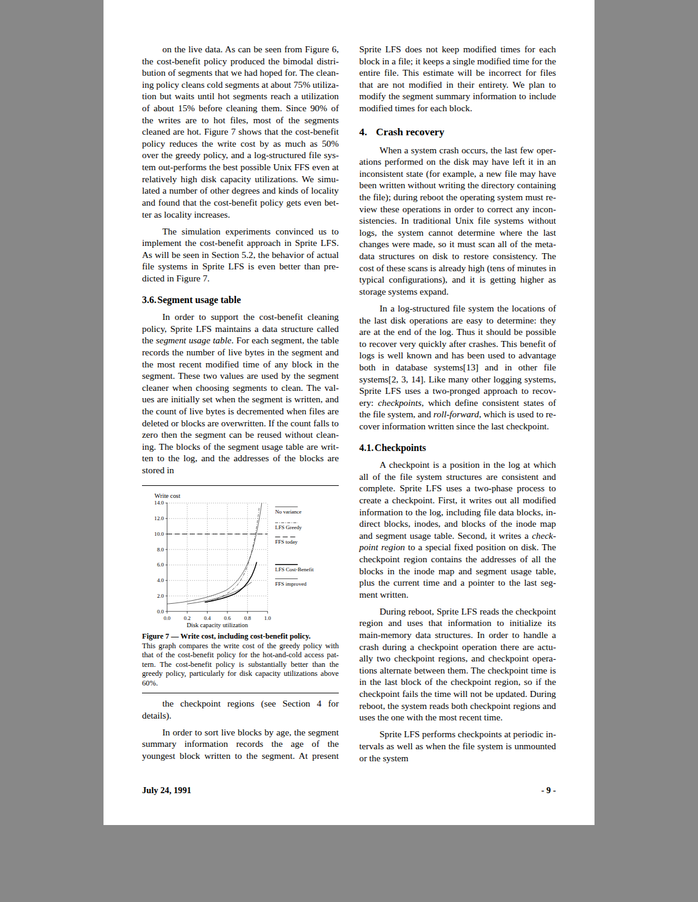on the live data. As can be seen from Figure 6, the cost-benefit policy produced the bimodal distribution of segments that we had hoped for. The cleaning policy cleans cold segments at about 75% utilization but waits until hot segments reach a utilization of about 15% before cleaning them. Since 90% of the writes are to hot files, most of the segments cleaned are hot. Figure 7 shows that the cost-benefit policy reduces the write cost by as much as 50% over the greedy policy, and a log-structured file system out-performs the best possible Unix FFS even at relatively high disk capacity utilizations. We simulated a number of other degrees and kinds of locality and found that the cost-benefit policy gets even better as locality increases.
The simulation experiments convinced us to implement the cost-benefit approach in Sprite LFS. As will be seen in Section 5.2, the behavior of actual file systems in Sprite LFS is even better than predicted in Figure 7.
3.6. Segment usage table
In order to support the cost-benefit cleaning policy, Sprite LFS maintains a data structure called the segment usage table. For each segment, the table records the number of live bytes in the segment and the most recent modified time of any block in the segment. These two values are used by the segment cleaner when choosing segments to clean. The values are initially set when the segment is written, and the count of live bytes is decremented when files are deleted or blocks are overwritten. If the count falls to zero then the segment can be reused without cleaning. The blocks of the segment usage table are written to the log, and the addresses of the blocks are stored in
Write cost 0.0 2.0 4.0 6.0 8.0 10.0 12.0 14.0 0.0 0.2 0.4 0.6 0.8 1.0 Disk capacity utilization No variance LFS Greedy FFS today LFS Cost-Benefit FFS improved
Figure 7 — Write cost, including cost-benefit policy.
This graph compares the write cost of the greedy policy with that of the cost-benefit policy for the hot-and-cold access pattern. The cost-benefit policy is substantially better than the greedy policy, particularly for disk capacity utilizations above 60%.
the checkpoint regions (see Section 4 for details).
In order to sort live blocks by age, the segment summary information records the age of the youngest block written to the segment. At present Sprite LFS does not keep modified times for each block in a file; it keeps a single modified time for the entire file. This estimate will be incorrect for files that are not modified in their entirety. We plan to modify the segment summary information to include modified times for each block.
4. Crash recovery
When a system crash occurs, the last few operations performed on the disk may have left it in an inconsistent state (for example, a new file may have been written without writing the directory containing the file); during reboot the operating system must review these operations in order to correct any inconsistencies. In traditional Unix file systems without logs, the system cannot determine where the last changes were made, so it must scan all of the metadata structures on disk to restore consistency. The cost of these scans is already high (tens of minutes in typical configurations), and it is getting higher as storage systems expand.
In a log-structured file system the locations of the last disk operations are easy to determine: they are at the end of the log. Thus it should be possible to recover very quickly after crashes. This benefit of logs is well known and has been used to advantage both in database systems[13] and in other file systems[2, 3, 14]. Like many other logging systems, Sprite LFS uses a two-pronged approach to recovery: checkpoints, which define consistent states of the file system, and roll-forward, which is used to recover information written since the last checkpoint.
4.1. Checkpoints
A checkpoint is a position in the log at which all of the file system structures are consistent and complete. Sprite LFS uses a two-phase process to create a checkpoint. First, it writes out all modified information to the log, including file data blocks, indirect blocks, inodes, and blocks of the inode map and segment usage table. Second, it writes a checkpoint region to a special fixed position on disk. The checkpoint region contains the addresses of all the blocks in the inode map and segment usage table, plus the current time and a pointer to the last segment written.
During reboot, Sprite LFS reads the checkpoint region and uses that information to initialize its main-memory data structures. In order to handle a crash during a checkpoint operation there are actually two checkpoint regions, and checkpoint operations alternate between them. The checkpoint time is in the last block of the checkpoint region, so if the checkpoint fails the time will not be updated. During reboot, the system reads both checkpoint regions and uses the one with the most recent time.
Sprite LFS performs checkpoints at periodic intervals as well as when the file system is unmounted or the system
July 24, 1991 - 9 -